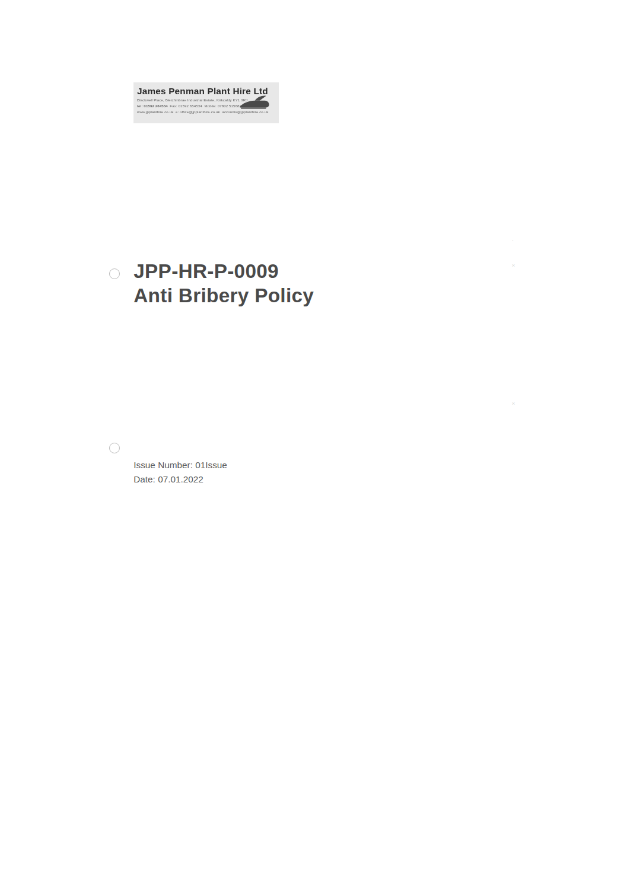James Penman Plant Hire Ltd
Blackwell Place, Bletchinbrae Industrial Estate, Kirkcaldy KY1 3RJ
tel: 01592 264534 Fax: 01592 654534 Mobile: 07802 515682
www.jpplanthire.co.uk e: office@jpplanthire.co.uk accounts@jpplanthire.co.uk
·
×
×
JPP-HR-P-0009 Anti Bribery Policy
Issue Number: 01Issue
Date: 07.01.2022